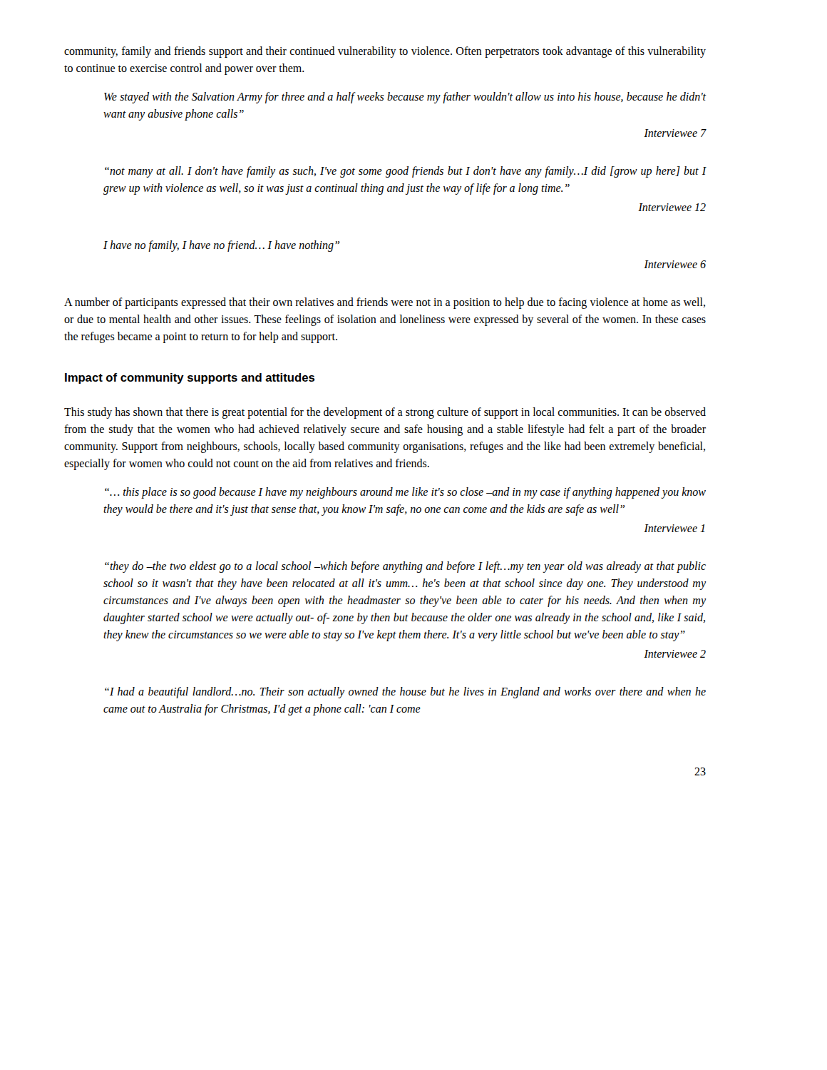community, family and friends support and their continued vulnerability to violence. Often perpetrators took advantage of this vulnerability to continue to exercise control and power over them.
We stayed with the Salvation Army for three and a half weeks because my father wouldn't allow us into his house, because he didn't want any abusive phone calls”
Interviewee 7
“not many at all. I don't have family as such, I've got some good friends but I don't have any family…I did [grow up here] but I grew up with violence as well, so it was just a continual thing and just the way of life for a long time.”
Interviewee 12
I have no family, I have no friend… I have nothing”
Interviewee 6
A number of participants expressed that their own relatives and friends were not in a position to help due to facing violence at home as well, or due to mental health and other issues. These feelings of isolation and loneliness were expressed by several of the women. In these cases the refuges became a point to return to for help and support.
Impact of community supports and attitudes
This study has shown that there is great potential for the development of a strong culture of support in local communities. It can be observed from the study that the women who had achieved relatively secure and safe housing and a stable lifestyle had felt a part of the broader community. Support from neighbours, schools, locally based community organisations, refuges and the like had been extremely beneficial, especially for women who could not count on the aid from relatives and friends.
“… this place is so good because I have my neighbours around me like it's so close –and in my case if anything happened you know they would be there and it's just that sense that, you know I'm safe, no one can come and the kids are safe as well”
Interviewee 1
“they do –the two eldest go to a local school –which before anything and before I left…my ten year old was already at that public school so it wasn't that they have been relocated at all it's umm… he's been at that school since day one. They understood my circumstances and I've always been open with the headmaster so they've been able to cater for his needs. And then when my daughter started school we were actually out- of- zone by then but because the older one was already in the school and, like I said, they knew the circumstances so we were able to stay so I've kept them there. It's a very little school but we've been able to stay”
Interviewee 2
“I had a beautiful landlord…no. Their son actually owned the house but he lives in England and works over there and when he came out to Australia for Christmas, I'd get a phone call: 'can I come
23